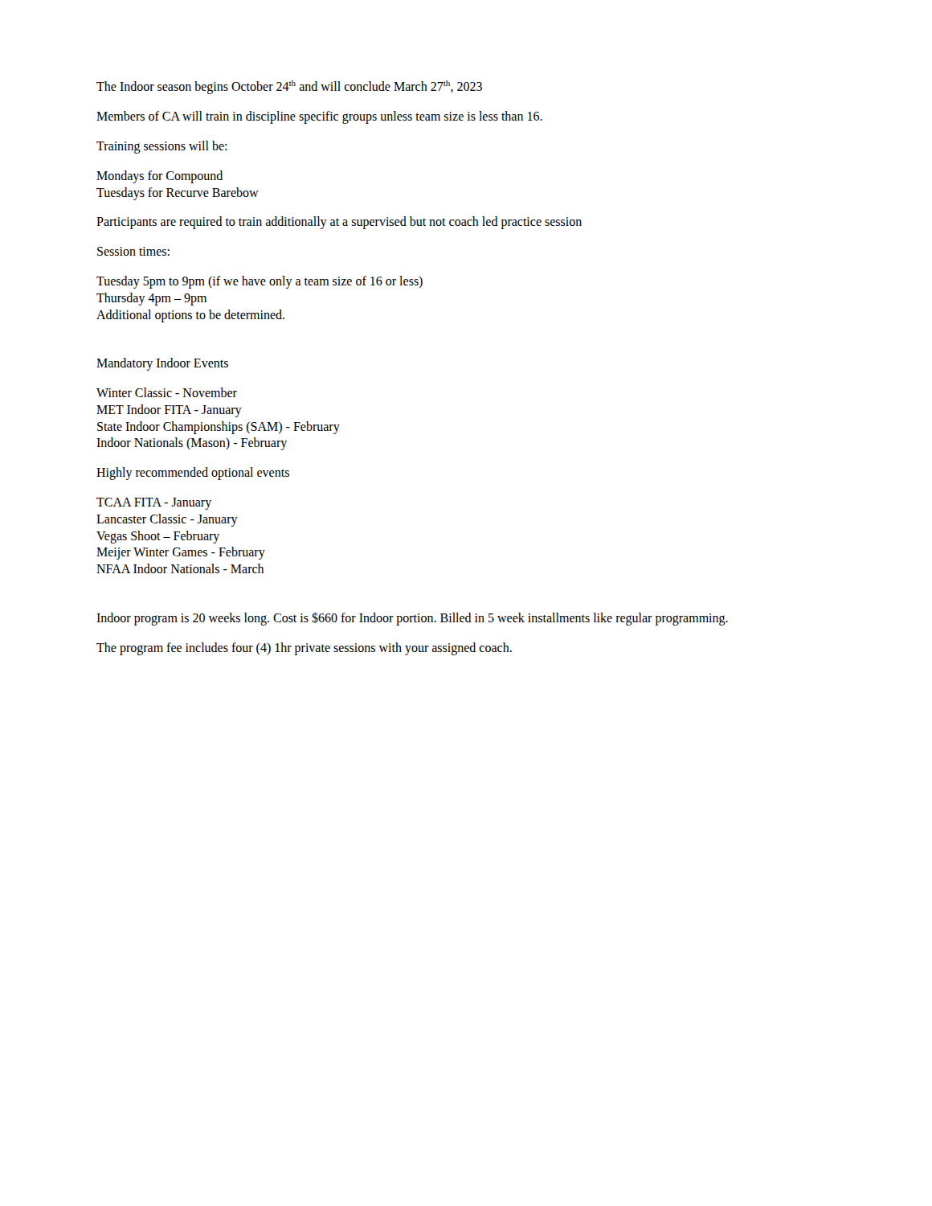The Indoor season begins October 24th and will conclude March 27th, 2023
Members of CA will train in discipline specific groups unless team size is less than 16.
Training sessions will be:
Mondays for Compound
Tuesdays for Recurve Barebow
Participants are required to train additionally at a supervised but not coach led practice session
Session times:
Tuesday 5pm to 9pm (if we have only a team size of 16 or less)
Thursday 4pm – 9pm
Additional options to be determined.
Mandatory Indoor Events
Winter Classic - November
MET Indoor FITA - January
State Indoor Championships (SAM) - February
Indoor Nationals (Mason) - February
Highly recommended optional events
TCAA FITA - January
Lancaster Classic - January
Vegas Shoot – February
Meijer Winter Games - February
NFAA Indoor Nationals - March
Indoor program is 20 weeks long. Cost is $660 for Indoor portion. Billed in 5 week installments like regular programming.
The program fee includes four (4) 1hr private sessions with your assigned coach.